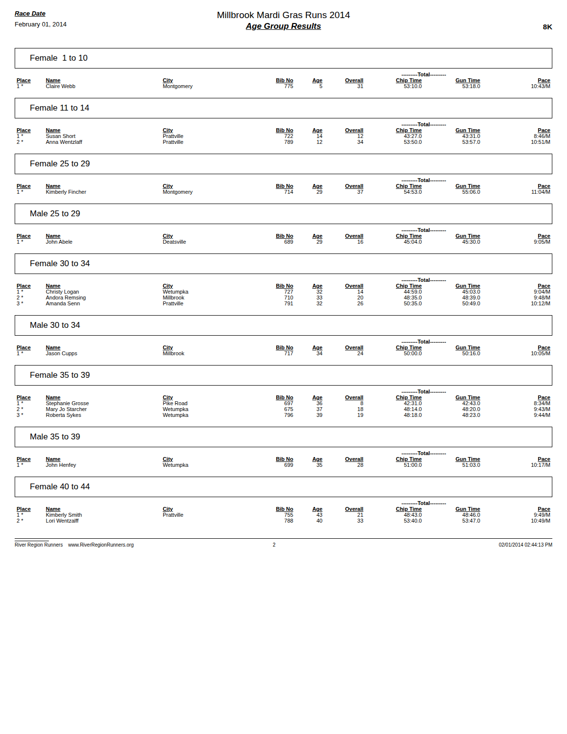Race Date
February 01, 2014
Millbrook Mardi Gras Runs 2014
Age Group Results
8K
Female 1 to 10
| | ---------Total--------- | |
| --- | --- | --- |
| Place | Name | City | Bib No | Age | Overall | Chip Time | Gun Time | Pace |
| 1 * | Claire Webb | Montgomery | 775 | 5 | 31 | 53:10.0 | 53:18.0 | 10:43/M |
Female 11 to 14
| | ---------Total--------- | |
| --- | --- | --- |
| Place | Name | City | Bib No | Age | Overall | Chip Time | Gun Time | Pace |
| 1 * | Susan Short | Prattville | 722 | 14 | 12 | 43:27.0 | 43:31.0 | 8:46/M |
| 2 * | Anna Wentzlaff | Prattville | 789 | 12 | 34 | 53:50.0 | 53:57.0 | 10:51/M |
Female 25 to 29
| | ---------Total--------- | |
| --- | --- | --- |
| Place | Name | City | Bib No | Age | Overall | Chip Time | Gun Time | Pace |
| 1 * | Kimberly Fincher | Montgomery | 714 | 29 | 37 | 54:53.0 | 55:06.0 | 11:04/M |
Male 25 to 29
| | ---------Total--------- | |
| --- | --- | --- |
| Place | Name | City | Bib No | Age | Overall | Chip Time | Gun Time | Pace |
| 1 * | John Abele | Deatsville | 689 | 29 | 16 | 45:04.0 | 45:30.0 | 9:05/M |
Female 30 to 34
| | ---------Total--------- | |
| --- | --- | --- |
| Place | Name | City | Bib No | Age | Overall | Chip Time | Gun Time | Pace |
| 1 * | Christy Logan | Wetumpka | 727 | 32 | 14 | 44:59.0 | 45:03.0 | 9:04/M |
| 2 * | Andora Remsing | Millbrook | 710 | 33 | 20 | 48:35.0 | 48:39.0 | 9:48/M |
| 3 * | Amanda Senn | Prattville | 791 | 32 | 26 | 50:35.0 | 50:49.0 | 10:12/M |
Male 30 to 34
| | ---------Total--------- | |
| --- | --- | --- |
| Place | Name | City | Bib No | Age | Overall | Chip Time | Gun Time | Pace |
| 1 * | Jason Cupps | Millbrook | 717 | 34 | 24 | 50:00.0 | 50:16.0 | 10:05/M |
Female 35 to 39
| | ---------Total--------- | |
| --- | --- | --- |
| Place | Name | City | Bib No | Age | Overall | Chip Time | Gun Time | Pace |
| 1 * | Stephanie Grosse | Pike Road | 697 | 36 | 8 | 42:31.0 | 42:43.0 | 8:34/M |
| 2 * | Mary Jo Starcher | Wetumpka | 675 | 37 | 18 | 48:14.0 | 48:20.0 | 9:43/M |
| 3 * | Roberta Sykes | Wetumpka | 796 | 39 | 19 | 48:18.0 | 48:23.0 | 9:44/M |
Male 35 to 39
| | ---------Total--------- | |
| --- | --- | --- |
| Place | Name | City | Bib No | Age | Overall | Chip Time | Gun Time | Pace |
| 1 * | John Henfey | Wetumpka | 699 | 35 | 28 | 51:00.0 | 51:03.0 | 10:17/M |
Female 40 to 44
| | ---------Total--------- | |
| --- | --- | --- |
| Place | Name | City | Bib No | Age | Overall | Chip Time | Gun Time | Pace |
| 1 * | Kimberly Smith | Prattville | 755 | 43 | 21 | 48:43.0 | 48:46.0 | 9:49/M |
| 2 * | Lori Wentzalff | | 788 | 40 | 33 | 53:40.0 | 53:47.0 | 10:49/M |
River Region Runners www.RiverRegionRunners.org
2
02/01/2014 02:44:13 PM